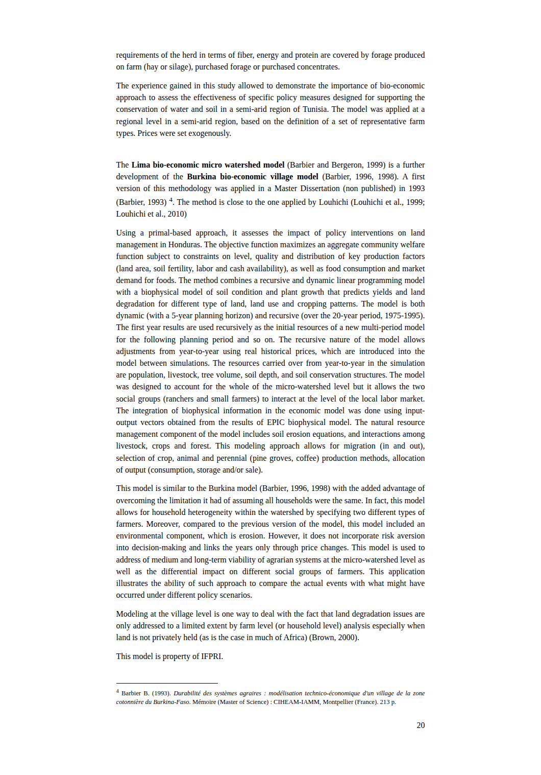requirements of the herd in terms of fiber, energy and protein are covered by forage produced on farm (hay or silage), purchased forage or purchased concentrates.
The experience gained in this study allowed to demonstrate the importance of bio-economic approach to assess the effectiveness of specific policy measures designed for supporting the conservation of water and soil in a semi-arid region of Tunisia. The model was applied at a regional level in a semi-arid region, based on the definition of a set of representative farm types. Prices were set exogenously.
The Lima bio-economic micro watershed model (Barbier and Bergeron, 1999) is a further development of the Burkina bio-economic village model (Barbier, 1996, 1998). A first version of this methodology was applied in a Master Dissertation (non published) in 1993 (Barbier, 1993) 4. The method is close to the one applied by Louhichi (Louhichi et al., 1999; Louhichi et al., 2010)
Using a primal-based approach, it assesses the impact of policy interventions on land management in Honduras. The objective function maximizes an aggregate community welfare function subject to constraints on level, quality and distribution of key production factors (land area, soil fertility, labor and cash availability), as well as food consumption and market demand for foods. The method combines a recursive and dynamic linear programming model with a biophysical model of soil condition and plant growth that predicts yields and land degradation for different type of land, land use and cropping patterns. The model is both dynamic (with a 5-year planning horizon) and recursive (over the 20-year period, 1975-1995). The first year results are used recursively as the initial resources of a new multi-period model for the following planning period and so on. The recursive nature of the model allows adjustments from year-to-year using real historical prices, which are introduced into the model between simulations. The resources carried over from year-to-year in the simulation are population, livestock, tree volume, soil depth, and soil conservation structures. The model was designed to account for the whole of the micro-watershed level but it allows the two social groups (ranchers and small farmers) to interact at the level of the local labor market. The integration of biophysical information in the economic model was done using input-output vectors obtained from the results of EPIC biophysical model. The natural resource management component of the model includes soil erosion equations, and interactions among livestock, crops and forest. This modeling approach allows for migration (in and out), selection of crop, animal and perennial (pine groves, coffee) production methods, allocation of output (consumption, storage and/or sale).
This model is similar to the Burkina model (Barbier, 1996, 1998) with the added advantage of overcoming the limitation it had of assuming all households were the same. In fact, this model allows for household heterogeneity within the watershed by specifying two different types of farmers. Moreover, compared to the previous version of the model, this model included an environmental component, which is erosion. However, it does not incorporate risk aversion into decision-making and links the years only through price changes. This model is used to address of medium and long-term viability of agrarian systems at the micro-watershed level as well as the differential impact on different social groups of farmers. This application illustrates the ability of such approach to compare the actual events with what might have occurred under different policy scenarios.
Modeling at the village level is one way to deal with the fact that land degradation issues are only addressed to a limited extent by farm level (or household level) analysis especially when land is not privately held (as is the case in much of Africa) (Brown, 2000).
This model is property of IFPRI.
4 Barbier B. (1993). Durabilité des systèmes agraires : modélisation technico-économique d'un village de la zone cotonnière du Burkina-Faso. Mémoire (Master of Science) : CIHEAM-IAMM, Montpellier (France). 213 p.
20